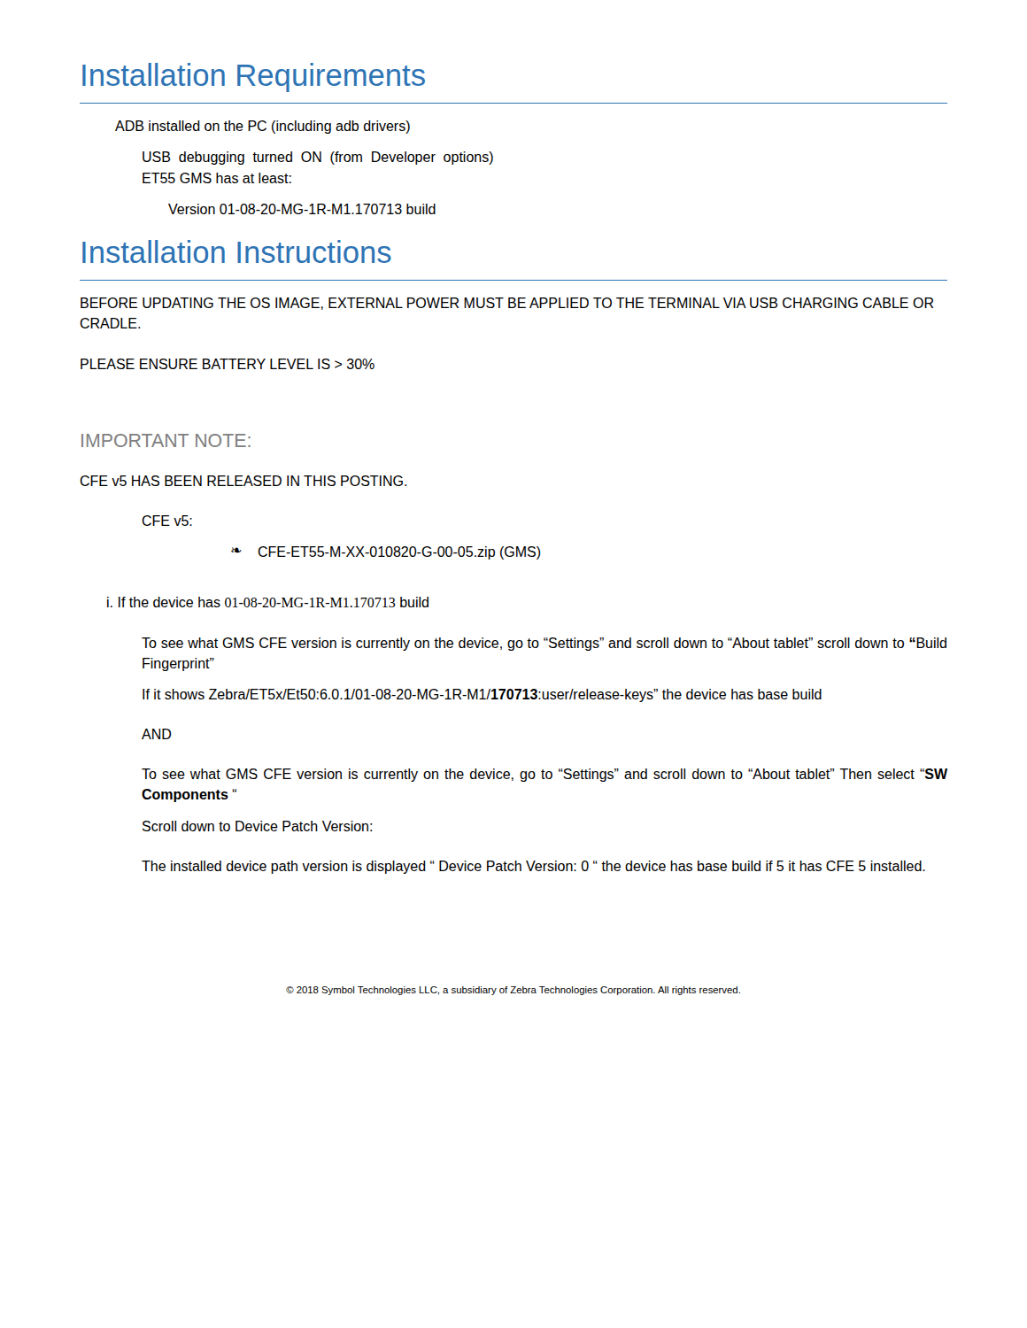Installation Requirements
ADB installed on the PC (including adb drivers)
USB debugging turned ON (from Developer options)
ET55 GMS has at least:
Version 01-08-20-MG-1R-M1.170713 build
Installation Instructions
BEFORE UPDATING THE OS IMAGE, EXTERNAL POWER MUST BE APPLIED TO THE TERMINAL VIA USB CHARGING CABLE OR CRADLE.
PLEASE ENSURE BATTERY LEVEL IS > 30%
IMPORTANT NOTE:
CFE v5 HAS BEEN RELEASED IN THIS POSTING.
CFE v5:
❧ CFE-ET55-M-XX-010820-G-00-05.zip (GMS)
i. If the device has 01-08-20-MG-1R-M1.170713 build
To see what GMS CFE version is currently on the device, go to “Settings” and scroll down to “About tablet” scroll down to “Build Fingerprint”
If it shows Zebra/ET5x/Et50:6.0.1/01-08-20-MG-1R-M1/170713:user/release-keys” the device has base build
AND
To see what GMS CFE version is currently on the device, go to “Settings” and scroll down to “About tablet” Then select “SW Components “
Scroll down to Device Patch Version:
The installed device path version is displayed “ Device Patch Version: 0 “ the device has base build if 5 it has CFE 5 installed.
© 2018 Symbol Technologies LLC, a subsidiary of Zebra Technologies Corporation. All rights reserved.